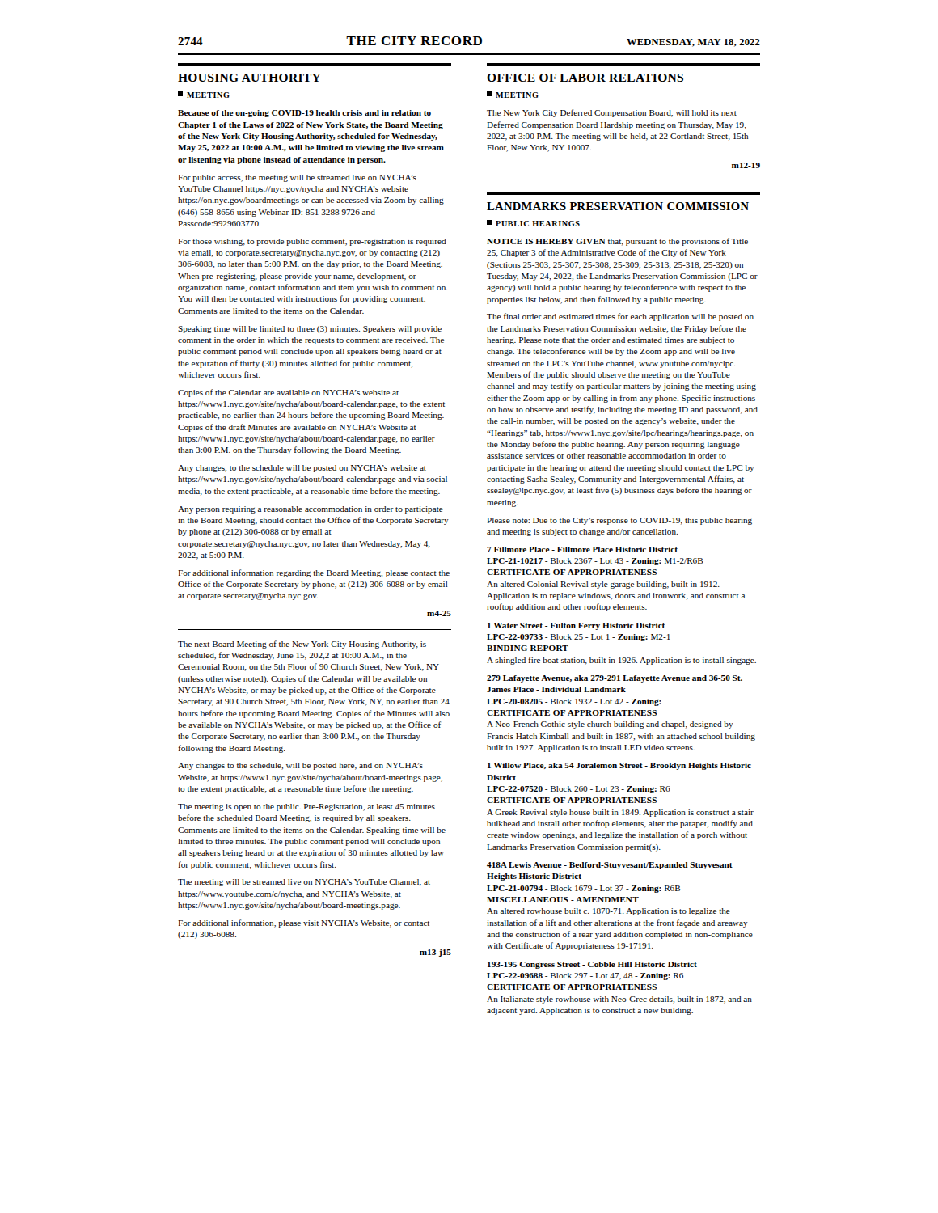2744
THE CITY RECORD
WEDNESDAY, MAY 18, 2022
HOUSING AUTHORITY
Meeting
Because of the on-going COVID-19 health crisis and in relation to Chapter 1 of the Laws of 2022 of New York State, the Board Meeting of the New York City Housing Authority, scheduled for Wednesday, May 25, 2022 at 10:00 A.M., will be limited to viewing the live stream or listening via phone instead of attendance in person.
For public access, the meeting will be streamed live on NYCHA’s YouTube Channel https://nyc.gov/nycha and NYCHA’s website https://on.nyc.gov/boardmeetings or can be accessed via Zoom by calling (646) 558-8656 using Webinar ID: 851 3288 9726 and Passcode:9929603770.
For those wishing, to provide public comment, pre-registration is required via email, to corporate.secretary@nycha.nyc.gov, or by contacting (212) 306-6088, no later than 5:00 P.M. on the day prior, to the Board Meeting. When pre-registering, please provide your name, development, or organization name, contact information and item you wish to comment on. You will then be contacted with instructions for providing comment. Comments are limited to the items on the Calendar.
Speaking time will be limited to three (3) minutes. Speakers will provide comment in the order in which the requests to comment are received. The public comment period will conclude upon all speakers being heard or at the expiration of thirty (30) minutes allotted for public comment, whichever occurs first.
Copies of the Calendar are available on NYCHA’s website at https://www1.nyc.gov/site/nycha/about/board-calendar.page, to the extent practicable, no earlier than 24 hours before the upcoming Board Meeting. Copies of the draft Minutes are available on NYCHA’s Website at https://www1.nyc.gov/site/nycha/about/board-calendar.page, no earlier than 3:00 P.M. on the Thursday following the Board Meeting.
Any changes, to the schedule will be posted on NYCHA’s website at https://www1.nyc.gov/site/nycha/about/board-calendar.page and via social media, to the extent practicable, at a reasonable time before the meeting.
Any person requiring a reasonable accommodation in order to participate in the Board Meeting, should contact the Office of the Corporate Secretary by phone at (212) 306-6088 or by email at corporate.secretary@nycha.nyc.gov, no later than Wednesday, May 4, 2022, at 5:00 P.M.
For additional information regarding the Board Meeting, please contact the Office of the Corporate Secretary by phone, at (212) 306-6088 or by email at corporate.secretary@nycha.nyc.gov.
m4-25
The next Board Meeting of the New York City Housing Authority, is scheduled, for Wednesday, June 15, 202,2 at 10:00 A.M., in the Ceremonial Room, on the 5th Floor of 90 Church Street, New York, NY (unless otherwise noted). Copies of the Calendar will be available on NYCHA’s Website, or may be picked up, at the Office of the Corporate Secretary, at 90 Church Street, 5th Floor, New York, NY, no earlier than 24 hours before the upcoming Board Meeting. Copies of the Minutes will also be available on NYCHA’s Website, or may be picked up, at the Office of the Corporate Secretary, no earlier than 3:00 P.M., on the Thursday following the Board Meeting.
Any changes to the schedule, will be posted here, and on NYCHA’s Website, at https://www1.nyc.gov/site/nycha/about/board-meetings.page, to the extent practicable, at a reasonable time before the meeting.
The meeting is open to the public. Pre-Registration, at least 45 minutes before the scheduled Board Meeting, is required by all speakers. Comments are limited to the items on the Calendar. Speaking time will be limited to three minutes. The public comment period will conclude upon all speakers being heard or at the expiration of 30 minutes allotted by law for public comment, whichever occurs first.
The meeting will be streamed live on NYCHA’s YouTube Channel, at https://www.youtube.com/c/nycha, and NYCHA’s Website, at https://www1.nyc.gov/site/nycha/about/board-meetings.page.
For additional information, please visit NYCHA’s Website, or contact (212) 306-6088.
m13-j15
OFFICE OF LABOR RELATIONS
Meeting
The New York City Deferred Compensation Board, will hold its next Deferred Compensation Board Hardship meeting on Thursday, May 19, 2022, at 3:00 P.M. The meeting will be held, at 22 Cortlandt Street, 15th Floor, New York, NY 10007.
m12-19
LANDMARKS PRESERVATION COMMISSION
Public Hearings
NOTICE IS HEREBY GIVEN that, pursuant to the provisions of Title 25, Chapter 3 of the Administrative Code of the City of New York (Sections 25-303, 25-307, 25-308, 25-309, 25-313, 25-318, 25-320) on Tuesday, May 24, 2022, the Landmarks Preservation Commission (LPC or agency) will hold a public hearing by teleconference with respect to the properties list below, and then followed by a public meeting.
The final order and estimated times for each application will be posted on the Landmarks Preservation Commission website, the Friday before the hearing. Please note that the order and estimated times are subject to change. The teleconference will be by the Zoom app and will be live streamed on the LPC’s YouTube channel, www.youtube.com/nyclpc. Members of the public should observe the meeting on the YouTube channel and may testify on particular matters by joining the meeting using either the Zoom app or by calling in from any phone. Specific instructions on how to observe and testify, including the meeting ID and password, and the call-in number, will be posted on the agency’s website, under the “Hearings” tab, https://www1.nyc.gov/site/lpc/hearings/hearings.page, on the Monday before the public hearing. Any person requiring language assistance services or other reasonable accommodation in order to participate in the hearing or attend the meeting should contact the LPC by contacting Sasha Sealey, Community and Intergovernmental Affairs, at ssealey@lpc.nyc.gov, at least five (5) business days before the hearing or meeting.
Please note: Due to the City’s response to COVID-19, this public hearing and meeting is subject to change and/or cancellation.
7 Fillmore Place - Fillmore Place Historic District
LPC-21-10217 - Block 2367 - Lot 43 - Zoning: M1-2/R6B
CERTIFICATE OF APPROPRIATENESS
An altered Colonial Revival style garage building, built in 1912. Application is to replace windows, doors and ironwork, and construct a rooftop addition and other rooftop elements.
1 Water Street - Fulton Ferry Historic District
LPC-22-09733 - Block 25 - Lot 1 - Zoning: M2-1
BINDING REPORT
A shingled fire boat station, built in 1926. Application is to install singage.
279 Lafayette Avenue, aka 279-291 Lafayette Avenue and 36-50 St. James Place - Individual Landmark
LPC-20-08205 - Block 1932 - Lot 42 - Zoning:
CERTIFICATE OF APPROPRIATENESS
A Neo-French Gothic style church building and chapel, designed by Francis Hatch Kimball and built in 1887, with an attached school building built in 1927. Application is to install LED video screens.
1 Willow Place, aka 54 Joralemon Street - Brooklyn Heights Historic District
LPC-22-07520 - Block 260 - Lot 23 - Zoning: R6
CERTIFICATE OF APPROPRIATENESS
A Greek Revival style house built in 1849. Application is construct a stair bulkhead and install other rooftop elements, alter the parapet, modify and create window openings, and legalize the installation of a porch without Landmarks Preservation Commission permit(s).
418A Lewis Avenue - Bedford-Stuyvesant/Expanded Stuyvesant Heights Historic District
LPC-21-00794 - Block 1679 - Lot 37 - Zoning: R6B
MISCELLANEOUS - AMENDMENT
An altered rowhouse built c. 1870-71. Application is to legalize the installation of a lift and other alterations at the front façade and areaway and the construction of a rear yard addition completed in non-compliance with Certificate of Appropriateness 19-17191.
193-195 Congress Street - Cobble Hill Historic District
LPC-22-09688 - Block 297 - Lot 47, 48 - Zoning: R6
CERTIFICATE OF APPROPRIATENESS
An Italianate style rowhouse with Neo-Grec details, built in 1872, and an adjacent yard. Application is to construct a new building.